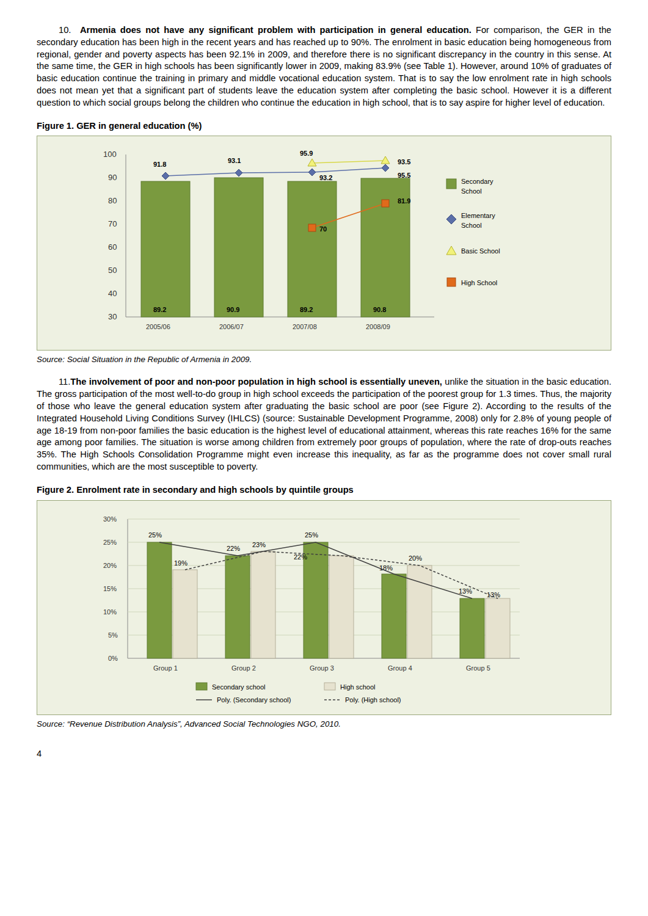10. Armenia does not have any significant problem with participation in general education. For comparison, the GER in the secondary education has been high in the recent years and has reached up to 90%. The enrolment in basic education being homogeneous from regional, gender and poverty aspects has been 92.1% in 2009, and therefore there is no significant discrepancy in the country in this sense. At the same time, the GER in high schools has been significantly lower in 2009, making 83.9% (see Table 1). However, around 10% of graduates of basic education continue the training in primary and middle vocational education system. That is to say the low enrolment rate in high schools does not mean yet that a significant part of students leave the education system after completing the basic school. However it is a different question to which social groups belong the children who continue the education in high school, that is to say aspire for higher level of education.
Figure 1. GER in general education (%)
100 90 80 70 60 50 40 30 89.2 90.9 89.2 90.8 91.8 93.1 93.2 93.5 95.9 95.5 70 81.9 2005/06 2006/07 2007/08 2008/09 Secondary School Elementary School Basic School High School
Source: Social Situation in the Republic of Armenia in 2009.
11. The involvement of poor and non-poor population in high school is essentially uneven, unlike the situation in the basic education. The gross participation of the most well-to-do group in high school exceeds the participation of the poorest group for 1.3 times. Thus, the majority of those who leave the general education system after graduating the basic school are poor (see Figure 2). According to the results of the Integrated Household Living Conditions Survey (IHLCS) (source: Sustainable Development Programme, 2008) only for 2.8% of young people of age 18-19 from non-poor families the basic education is the highest level of educational attainment, whereas this rate reaches 16% for the same age among poor families. The situation is worse among children from extremely poor groups of population, where the rate of drop-outs reaches 35%. The High Schools Consolidation Programme might even increase this inequality, as far as the programme does not cover small rural communities, which are the most susceptible to poverty.
Figure 2. Enrolment rate in secondary and high schools by quintile groups
30% 25% 20% 15% 10% 5% 0% 25% 19% 22% 23% 25% 22% 18% 20% 13% 13% Group 1 Group 2 Group 3 Group 4 Group 5 Secondary school High school Poly. (Secondary school) Poly. (High school)
Source: “Revenue Distribution Analysis”, Advanced Social Technologies NGO, 2010.
4